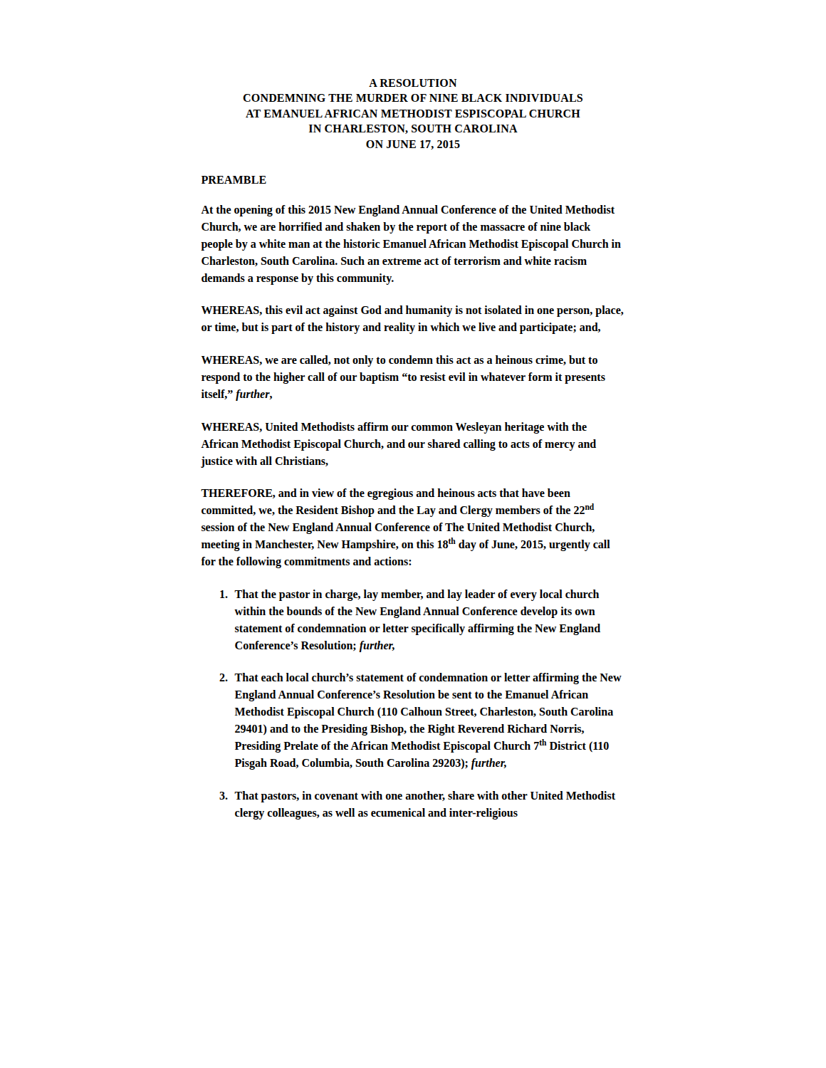A RESOLUTION
CONDEMNING THE MURDER OF NINE BLACK INDIVIDUALS
AT EMANUEL AFRICAN METHODIST ESPISCOPAL CHURCH
IN CHARLESTON, SOUTH CAROLINA
ON JUNE 17, 2015
PREAMBLE
At the opening of this 2015 New England Annual Conference of the United Methodist Church, we are horrified and shaken by the report of the massacre of nine black people by a white man at the historic Emanuel African Methodist Episcopal Church in Charleston, South Carolina. Such an extreme act of terrorism and white racism demands a response by this community.
WHEREAS, this evil act against God and humanity is not isolated in one person, place, or time, but is part of the history and reality in which we live and participate; and,
WHEREAS, we are called, not only to condemn this act as a heinous crime, but to respond to the higher call of our baptism “to resist evil in whatever form it presents itself,” further,
WHEREAS, United Methodists affirm our common Wesleyan heritage with the African Methodist Episcopal Church, and our shared calling to acts of mercy and justice with all Christians,
THEREFORE, and in view of the egregious and heinous acts that have been committed, we, the Resident Bishop and the Lay and Clergy members of the 22nd session of the New England Annual Conference of The United Methodist Church, meeting in Manchester, New Hampshire, on this 18th day of June, 2015, urgently call for the following commitments and actions:
That the pastor in charge, lay member, and lay leader of every local church within the bounds of the New England Annual Conference develop its own statement of condemnation or letter specifically affirming the New England Conference’s Resolution; further,
That each local church’s statement of condemnation or letter affirming the New England Annual Conference’s Resolution be sent to the Emanuel African Methodist Episcopal Church (110 Calhoun Street, Charleston, South Carolina 29401) and to the Presiding Bishop, the Right Reverend Richard Norris, Presiding Prelate of the African Methodist Episcopal Church 7th District (110 Pisgah Road, Columbia, South Carolina 29203); further,
That pastors, in covenant with one another, share with other United Methodist clergy colleagues, as well as ecumenical and inter-religious